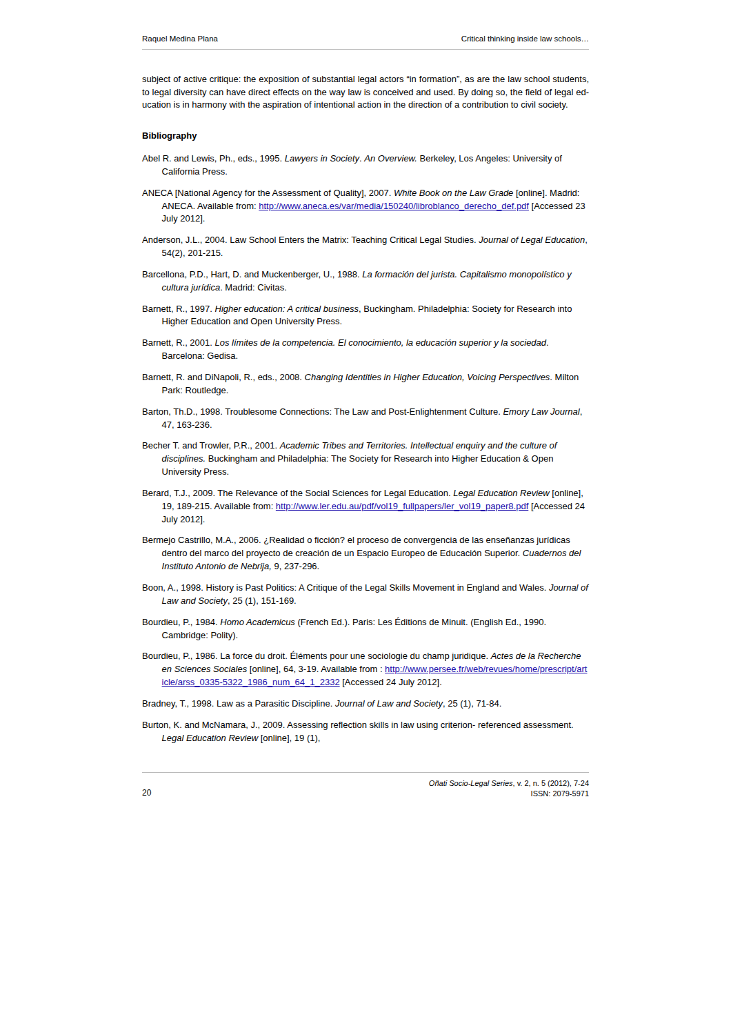Raquel Medina Plana
Critical thinking inside law schools…
subject of active critique: the exposition of substantial legal actors “in formation”, as are the law school students, to legal diversity can have direct effects on the way law is conceived and used. By doing so, the field of legal education is in harmony with the aspiration of intentional action in the direction of a contribution to civil society.
Bibliography
Abel R. and Lewis, Ph., eds., 1995. Lawyers in Society. An Overview. Berkeley, Los Angeles: University of California Press.
ANECA [National Agency for the Assessment of Quality], 2007. White Book on the Law Grade [online]. Madrid: ANECA. Available from: http://www.aneca.es/var/media/150240/libroblanco_derecho_def.pdf [Accessed 23 July 2012].
Anderson, J.L., 2004. Law School Enters the Matrix: Teaching Critical Legal Studies. Journal of Legal Education, 54(2), 201-215.
Barcellona, P.D., Hart, D. and Muckenberger, U., 1988. La formación del jurista. Capitalismo monopolístico y cultura jurídica. Madrid: Civitas.
Barnett, R., 1997. Higher education: A critical business, Buckingham. Philadelphia: Society for Research into Higher Education and Open University Press.
Barnett, R., 2001. Los límites de la competencia. El conocimiento, la educación superior y la sociedad. Barcelona: Gedisa.
Barnett, R. and DiNapoli, R., eds., 2008. Changing Identities in Higher Education, Voicing Perspectives. Milton Park: Routledge.
Barton, Th.D., 1998. Troublesome Connections: The Law and Post-Enlightenment Culture. Emory Law Journal, 47, 163-236.
Becher T. and Trowler, P.R., 2001. Academic Tribes and Territories. Intellectual enquiry and the culture of disciplines. Buckingham and Philadelphia: The Society for Research into Higher Education & Open University Press.
Berard, T.J., 2009. The Relevance of the Social Sciences for Legal Education. Legal Education Review [online], 19, 189-215. Available from: http://www.ler.edu.au/pdf/vol19_fullpapers/ler_vol19_paper8.pdf [Accessed 24 July 2012].
Bermejo Castrillo, M.A., 2006. ¿Realidad o ficción? el proceso de convergencia de las enseñanzas jurídicas dentro del marco del proyecto de creación de un Espacio Europeo de Educación Superior. Cuadernos del Instituto Antonio de Nebrija, 9, 237-296.
Boon, A., 1998. History is Past Politics: A Critique of the Legal Skills Movement in England and Wales. Journal of Law and Society, 25 (1), 151-169.
Bourdieu, P., 1984. Homo Academicus (French Ed.). Paris: Les Éditions de Minuit. (English Ed., 1990. Cambridge: Polity).
Bourdieu, P., 1986. La force du droit. Éléments pour une sociologie du champ juridique. Actes de la Recherche en Sciences Sociales [online], 64, 3-19. Available from : http://www.persee.fr/web/revues/home/prescript/article/arss_0335-5322_1986_num_64_1_2332 [Accessed 24 July 2012].
Bradney, T., 1998. Law as a Parasitic Discipline. Journal of Law and Society, 25 (1), 71-84.
Burton, K. and McNamara, J., 2009. Assessing reflection skills in law using criterion- referenced assessment. Legal Education Review [online], 19 (1),
20
Oñati Socio-Legal Series, v. 2, n. 5 (2012), 7-24
ISSN: 2079-5971